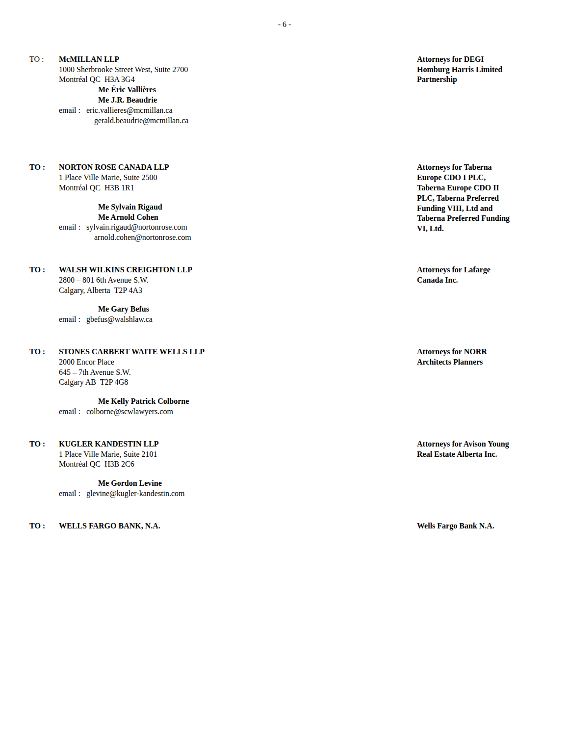- 6 -
TO :
McMILLAN LLP
1000 Sherbrooke Street West, Suite 2700
Montréal QC H3A 3G4
Me Éric Vallières
Me J.R. Beaudrie
email : eric.vallieres@mcmillan.ca
gerald.beaudrie@mcmillan.ca
Attorneys for DEGI
Homburg Harris Limited
Partnership
TO :
NORTON ROSE CANADA LLP
1 Place Ville Marie, Suite 2500
Montréal QC H3B 1R1
Me Sylvain Rigaud
Me Arnold Cohen
email : sylvain.rigaud@nortonrose.com
arnold.cohen@nortonrose.com
Attorneys for Taberna
Europe CDO I PLC,
Taberna Europe CDO II
PLC, Taberna Preferred
Funding VIII, Ltd and
Taberna Preferred Funding
VI, Ltd.
TO :
WALSH WILKINS CREIGHTON LLP
2800 – 801 6th Avenue S.W.
Calgary, Alberta T2P 4A3
Me Gary Befus
email : gbefus@walshlaw.ca
Attorneys for Lafarge
Canada Inc.
TO :
STONES CARBERT WAITE WELLS LLP
2000 Encor Place
645 – 7th Avenue S.W.
Calgary AB T2P 4G8
Me Kelly Patrick Colborne
email : colborne@scwlawyers.com
Attorneys for NORR
Architects Planners
TO :
KUGLER KANDESTIN LLP
1 Place Ville Marie, Suite 2101
Montréal QC H3B 2C6
Me Gordon Levine
email : glevine@kugler-kandestin.com
Attorneys for Avison Young
Real Estate Alberta Inc.
TO :
WELLS FARGO BANK, N.A.
Wells Fargo Bank N.A.